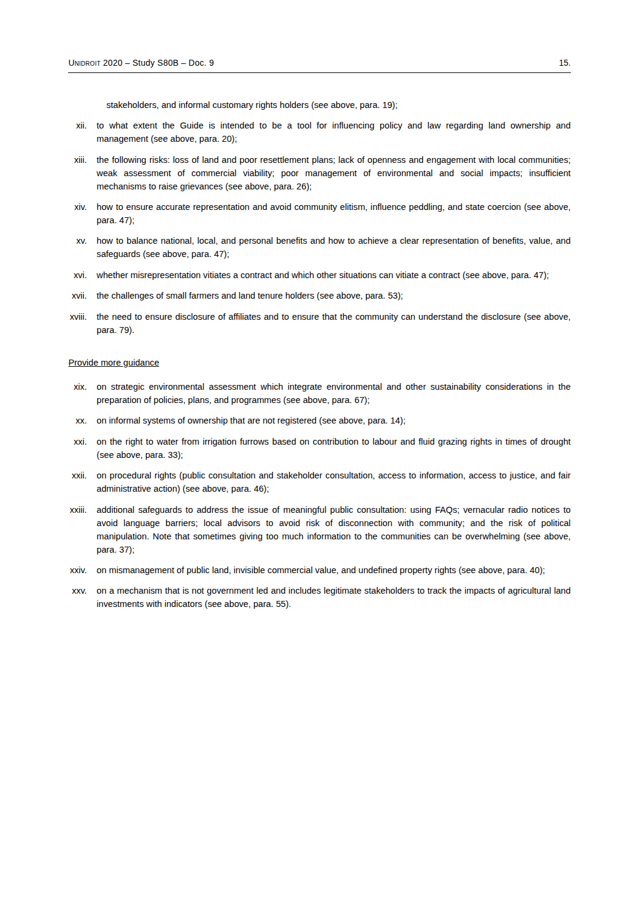Unidroit 2020 – Study S80B – Doc. 9
15.
stakeholders, and informal customary rights holders (see above, para. 19);
xii. to what extent the Guide is intended to be a tool for influencing policy and law regarding land ownership and management (see above, para. 20);
xiii. the following risks: loss of land and poor resettlement plans; lack of openness and engagement with local communities; weak assessment of commercial viability; poor management of environmental and social impacts; insufficient mechanisms to raise grievances (see above, para. 26);
xiv. how to ensure accurate representation and avoid community elitism, influence peddling, and state coercion (see above, para. 47);
xv. how to balance national, local, and personal benefits and how to achieve a clear representation of benefits, value, and safeguards (see above, para. 47);
xvi. whether misrepresentation vitiates a contract and which other situations can vitiate a contract (see above, para. 47);
xvii. the challenges of small farmers and land tenure holders (see above, para. 53);
xviii. the need to ensure disclosure of affiliates and to ensure that the community can understand the disclosure (see above, para. 79).
Provide more guidance
xix. on strategic environmental assessment which integrate environmental and other sustainability considerations in the preparation of policies, plans, and programmes (see above, para. 67);
xx. on informal systems of ownership that are not registered (see above, para. 14);
xxi. on the right to water from irrigation furrows based on contribution to labour and fluid grazing rights in times of drought (see above, para. 33);
xxii. on procedural rights (public consultation and stakeholder consultation, access to information, access to justice, and fair administrative action) (see above, para. 46);
xxiii. additional safeguards to address the issue of meaningful public consultation: using FAQs; vernacular radio notices to avoid language barriers; local advisors to avoid risk of disconnection with community; and the risk of political manipulation. Note that sometimes giving too much information to the communities can be overwhelming (see above, para. 37);
xxiv. on mismanagement of public land, invisible commercial value, and undefined property rights (see above, para. 40);
xxv. on a mechanism that is not government led and includes legitimate stakeholders to track the impacts of agricultural land investments with indicators (see above, para. 55).